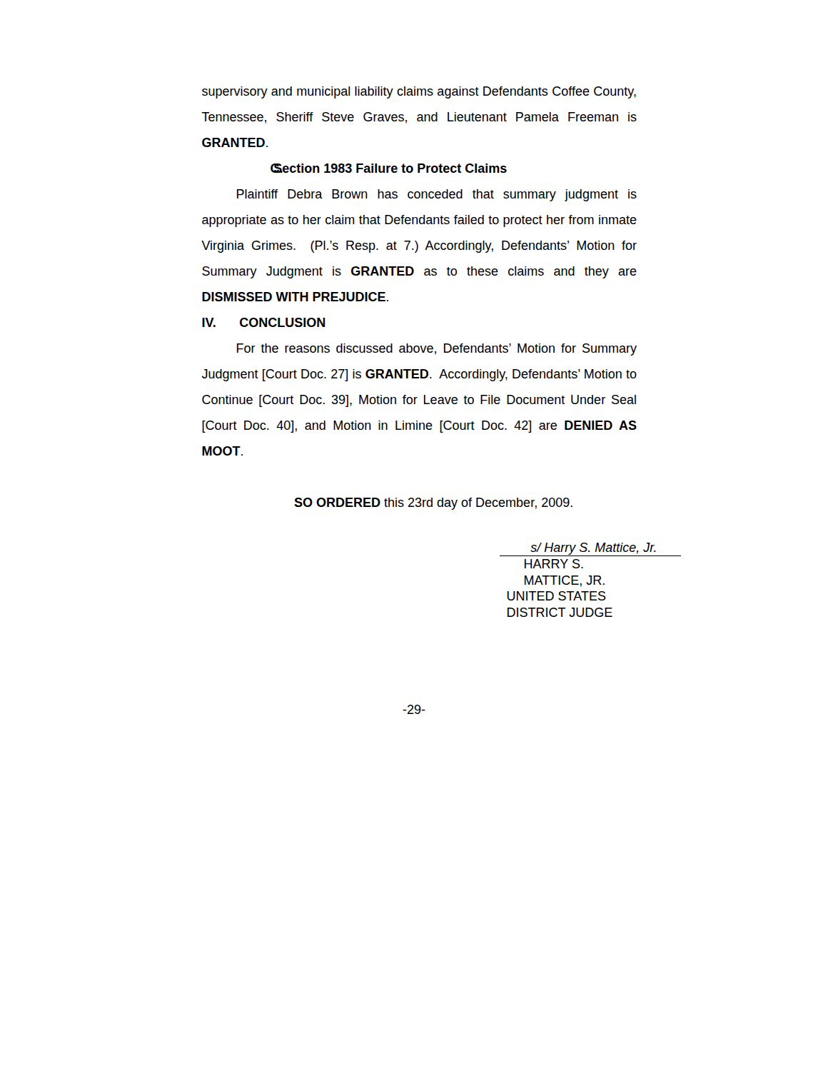supervisory and municipal liability claims against Defendants Coffee County, Tennessee, Sheriff Steve Graves, and Lieutenant Pamela Freeman is GRANTED.
C. Section 1983 Failure to Protect Claims
Plaintiff Debra Brown has conceded that summary judgment is appropriate as to her claim that Defendants failed to protect her from inmate Virginia Grimes. (Pl.’s Resp. at 7.) Accordingly, Defendants’ Motion for Summary Judgment is GRANTED as to these claims and they are DISMISSED WITH PREJUDICE.
IV. CONCLUSION
For the reasons discussed above, Defendants’ Motion for Summary Judgment [Court Doc. 27] is GRANTED. Accordingly, Defendants’ Motion to Continue [Court Doc. 39], Motion for Leave to File Document Under Seal [Court Doc. 40], and Motion in Limine [Court Doc. 42] are DENIED AS MOOT.
SO ORDERED this 23rd day of December, 2009.
s/ Harry S. Mattice, Jr.
HARRY S. MATTICE, JR.
UNITED STATES DISTRICT JUDGE
-29-